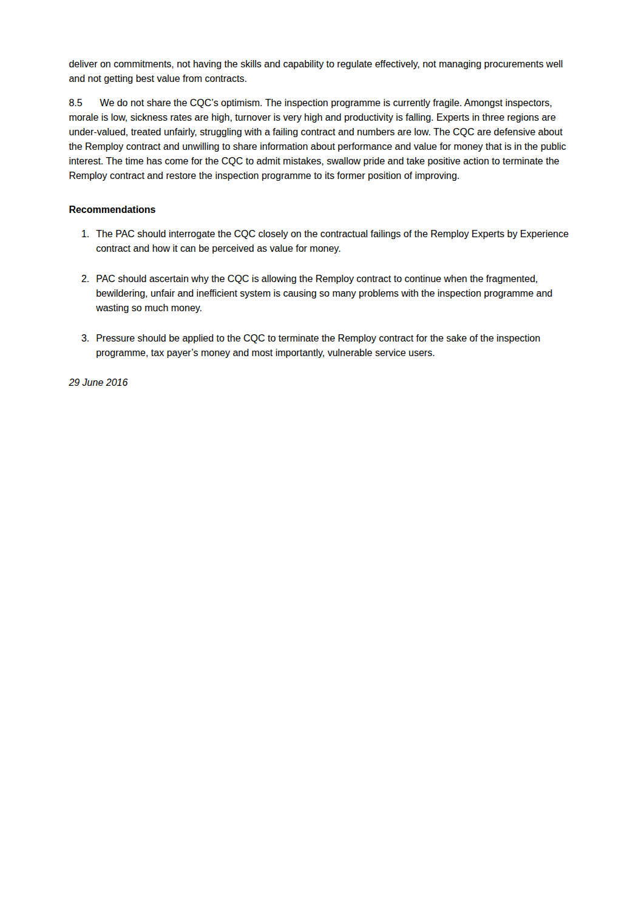deliver on commitments, not having the skills and capability to regulate effectively, not managing procurements well and not getting best value from contracts.
8.5 We do not share the CQC’s optimism. The inspection programme is currently fragile. Amongst inspectors, morale is low, sickness rates are high, turnover is very high and productivity is falling. Experts in three regions are under-valued, treated unfairly, struggling with a failing contract and numbers are low. The CQC are defensive about the Remploy contract and unwilling to share information about performance and value for money that is in the public interest. The time has come for the CQC to admit mistakes, swallow pride and take positive action to terminate the Remploy contract and restore the inspection programme to its former position of improving.
Recommendations
The PAC should interrogate the CQC closely on the contractual failings of the Remploy Experts by Experience contract and how it can be perceived as value for money.
PAC should ascertain why the CQC is allowing the Remploy contract to continue when the fragmented, bewildering, unfair and inefficient system is causing so many problems with the inspection programme and wasting so much money.
Pressure should be applied to the CQC to terminate the Remploy contract for the sake of the inspection programme, tax payer’s money and most importantly, vulnerable service users.
29 June 2016